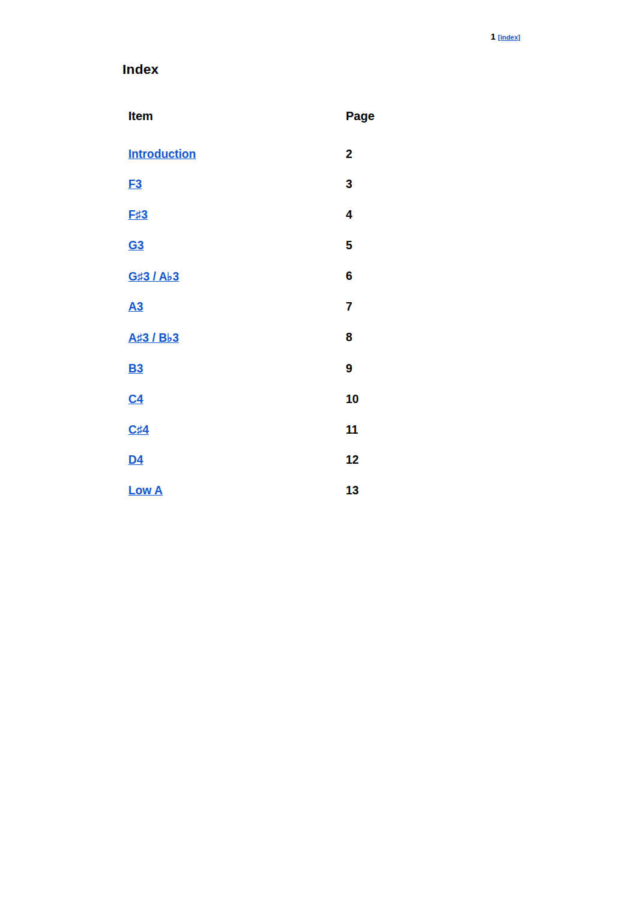1 [index]
Index
| Item | Page |
| --- | --- |
| Introduction | 2 |
| F3 | 3 |
| F♯3 | 4 |
| G3 | 5 |
| G♯3 / A♭3 | 6 |
| A3 | 7 |
| A♯3 / B♭3 | 8 |
| B3 | 9 |
| C4 | 10 |
| C♯4 | 11 |
| D4 | 12 |
| Low A | 13 |